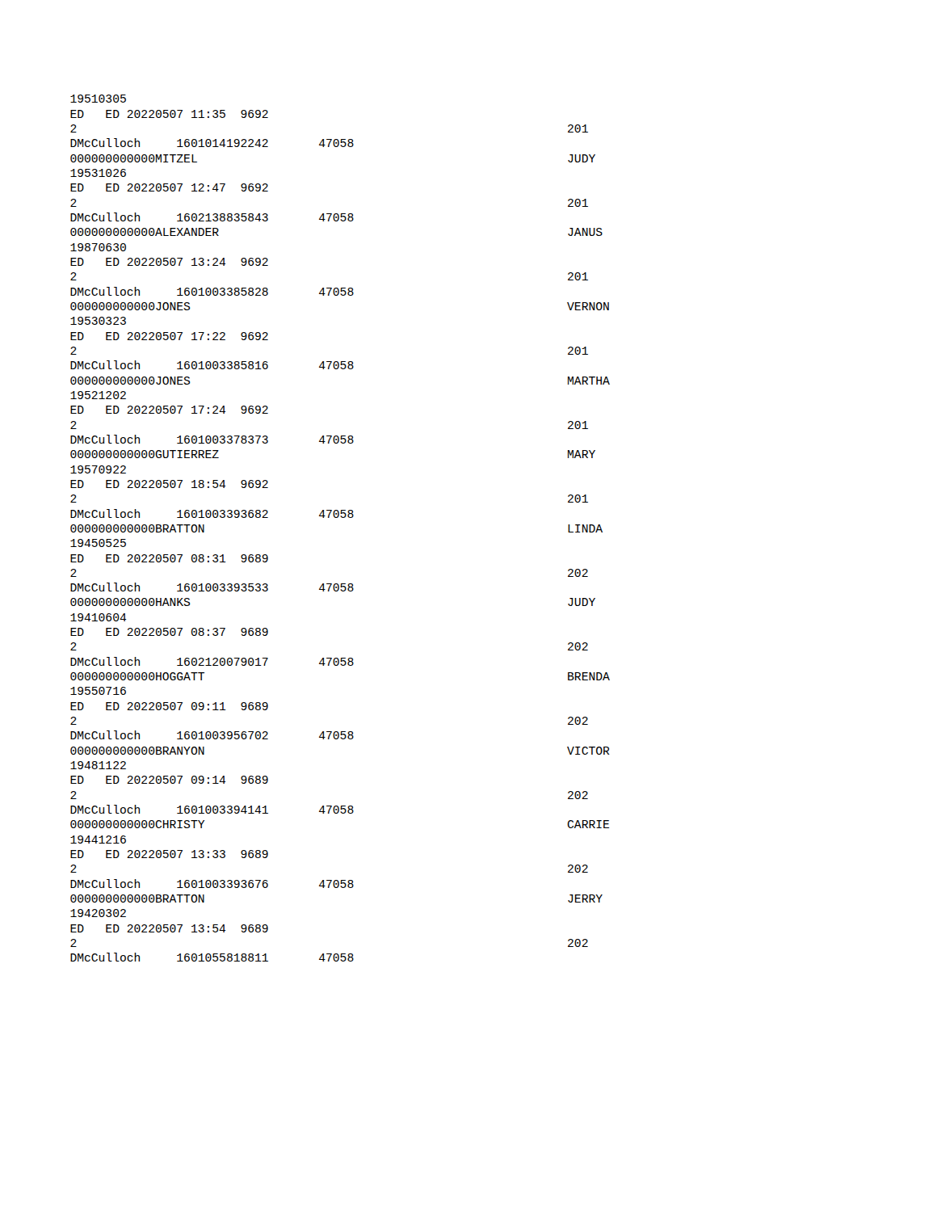19510305 ED ED 20220507 11:35 9692 2 201 DMcCulloch 1601014192242 47058 000000000000MITZEL JUDY 19531026 ED ED 20220507 12:47 9692 2 201 DMcCulloch 1602138835843 47058 000000000000ALEXANDER JANUS 19870630 ED ED 20220507 13:24 9692 2 201 DMcCulloch 1601003385828 47058 000000000000JONES VERNON 19530323 ED ED 20220507 17:22 9692 2 201 DMcCulloch 1601003385816 47058 000000000000JONES MARTHA 19521202 ED ED 20220507 17:24 9692 2 201 DMcCulloch 1601003378373 47058 000000000000GUTIERREZ MARY 19570922 ED ED 20220507 18:54 9692 2 201 DMcCulloch 1601003393682 47058 000000000000BRATTON LINDA 19450525 ED ED 20220507 08:31 9689 2 202 DMcCulloch 1601003393533 47058 000000000000HANKS JUDY 19410604 ED ED 20220507 08:37 9689 2 202 DMcCulloch 1602120079017 47058 000000000000HOGGATT BRENDA 19550716 ED ED 20220507 09:11 9689 2 202 DMcCulloch 1601003956702 47058 000000000000BRANYON VICTOR 19481122 ED ED 20220507 09:14 9689 2 202 DMcCulloch 1601003394141 47058 000000000000CHRISTY CARRIE 19441216 ED ED 20220507 13:33 9689 2 202 DMcCulloch 1601003393676 47058 000000000000BRATTON JERRY 19420302 ED ED 20220507 13:54 9689 2 202 DMcCulloch 1601055818811 47058